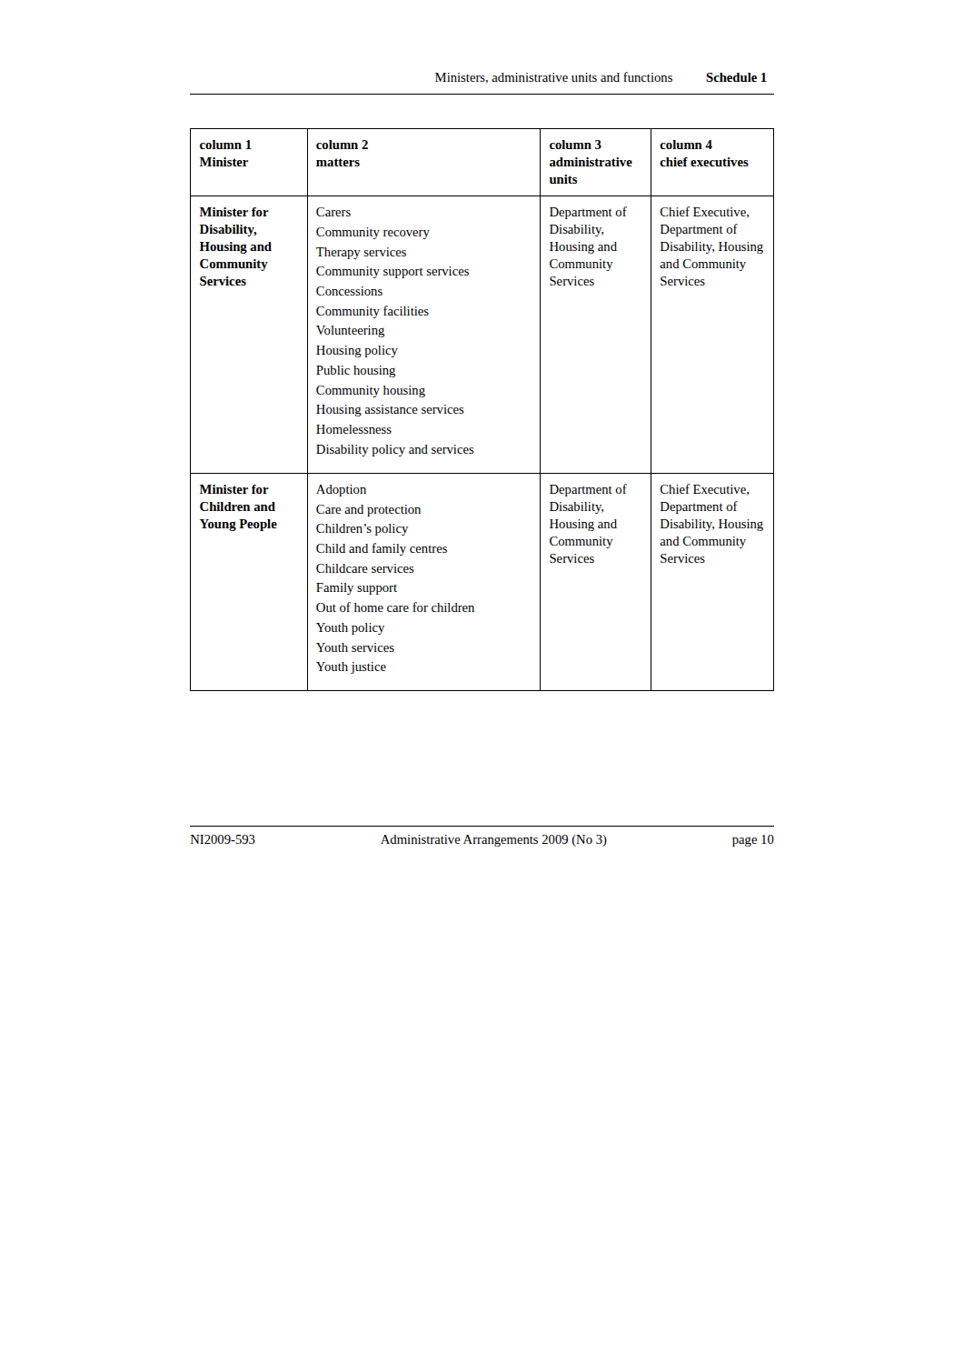Ministers, administrative units and functions Schedule 1
| column 1 Minister | column 2 matters | column 3 administrative units | column 4 chief executives |
| --- | --- | --- | --- |
| Minister for Disability, Housing and Community Services | Carers Community recovery Therapy services Community support services Concessions Community facilities Volunteering Housing policy Public housing Community housing Housing assistance services Homelessness Disability policy and services | Department of Disability, Housing and Community Services | Chief Executive, Department of Disability, Housing and Community Services |
| Minister for Children and Young People | Adoption Care and protection Children’s policy Child and family centres Childcare services Family support Out of home care for children Youth policy Youth services Youth justice | Department of Disability, Housing and Community Services | Chief Executive, Department of Disability, Housing and Community Services |
NI2009-593 Administrative Arrangements 2009 (No 3) page 10